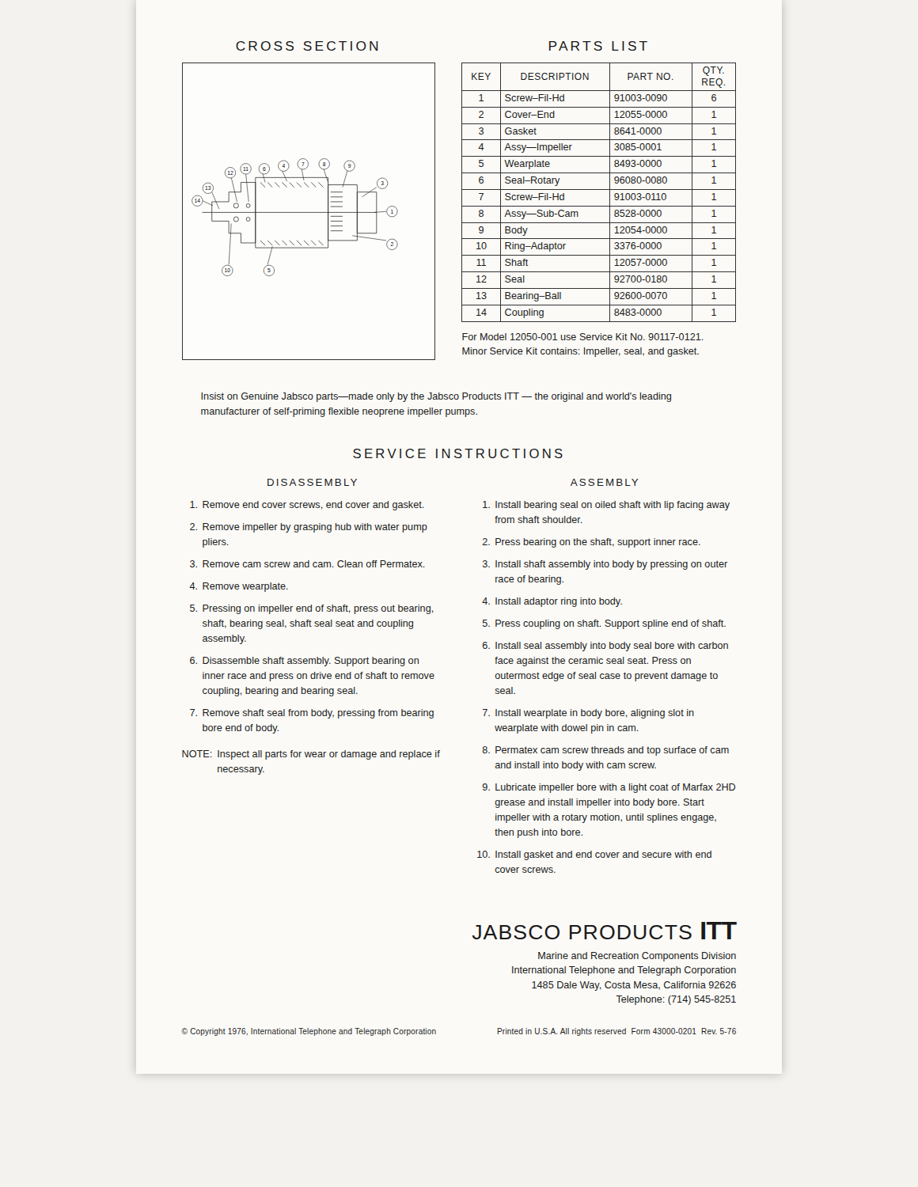CROSS SECTION
13 12 11 6 4 7 8 9 3 1 2 5 10 14
PARTS LIST
| KEY | DESCRIPTION | PART NO. | QTY. REQ. |
| --- | --- | --- | --- |
| 1 | Screw–Fil-Hd | 91003-0090 | 6 |
| 2 | Cover–End | 12055-0000 | 1 |
| 3 | Gasket | 8641-0000 | 1 |
| 4 | Assy—Impeller | 3085-0001 | 1 |
| 5 | Wearplate | 8493-0000 | 1 |
| 6 | Seal–Rotary | 96080-0080 | 1 |
| 7 | Screw–Fil-Hd | 91003-0110 | 1 |
| 8 | Assy—Sub-Cam | 8528-0000 | 1 |
| 9 | Body | 12054-0000 | 1 |
| 10 | Ring–Adaptor | 3376-0000 | 1 |
| 11 | Shaft | 12057-0000 | 1 |
| 12 | Seal | 92700-0180 | 1 |
| 13 | Bearing–Ball | 92600-0070 | 1 |
| 14 | Coupling | 8483-0000 | 1 |
For Model 12050-001 use Service Kit No. 90117-0121.
Minor Service Kit contains: Impeller, seal, and gasket.
Insist on Genuine Jabsco parts—made only by the Jabsco Products ITT — the original and world's leading manufacturer of self-priming flexible neoprene impeller pumps.
SERVICE INSTRUCTIONS
DISASSEMBLY
Remove end cover screws, end cover and gasket.
Remove impeller by grasping hub with water pump pliers.
Remove cam screw and cam. Clean off Permatex.
Remove wearplate.
Pressing on impeller end of shaft, press out bearing, shaft, bearing seal, shaft seal seat and coupling assembly.
Disassemble shaft assembly. Support bearing on inner race and press on drive end of shaft to remove coupling, bearing and bearing seal.
Remove shaft seal from body, pressing from bearing bore end of body.
NOTE: Inspect all parts for wear or damage and replace if necessary.
ASSEMBLY
Install bearing seal on oiled shaft with lip facing away from shaft shoulder.
Press bearing on the shaft, support inner race.
Install shaft assembly into body by pressing on outer race of bearing.
Install adaptor ring into body.
Press coupling on shaft. Support spline end of shaft.
Install seal assembly into body seal bore with carbon face against the ceramic seal seat. Press on outermost edge of seal case to prevent damage to seal.
Install wearplate in body bore, aligning slot in wearplate with dowel pin in cam.
Permatex cam screw threads and top surface of cam and install into body with cam screw.
Lubricate impeller bore with a light coat of Marfax 2HD grease and install impeller into body bore. Start impeller with a rotary motion, until splines engage, then push into bore.
Install gasket and end cover and secure with end cover screws.
JABSCO PRODUCTS ITT
Marine and Recreation Components Division
International Telephone and Telegraph Corporation
1485 Dale Way, Costa Mesa, California 92626
Telephone: (714) 545-8251
© Copyright 1976, International Telephone and Telegraph Corporation Printed in U.S.A. All rights reserved Form 43000-0201 Rev. 5-76